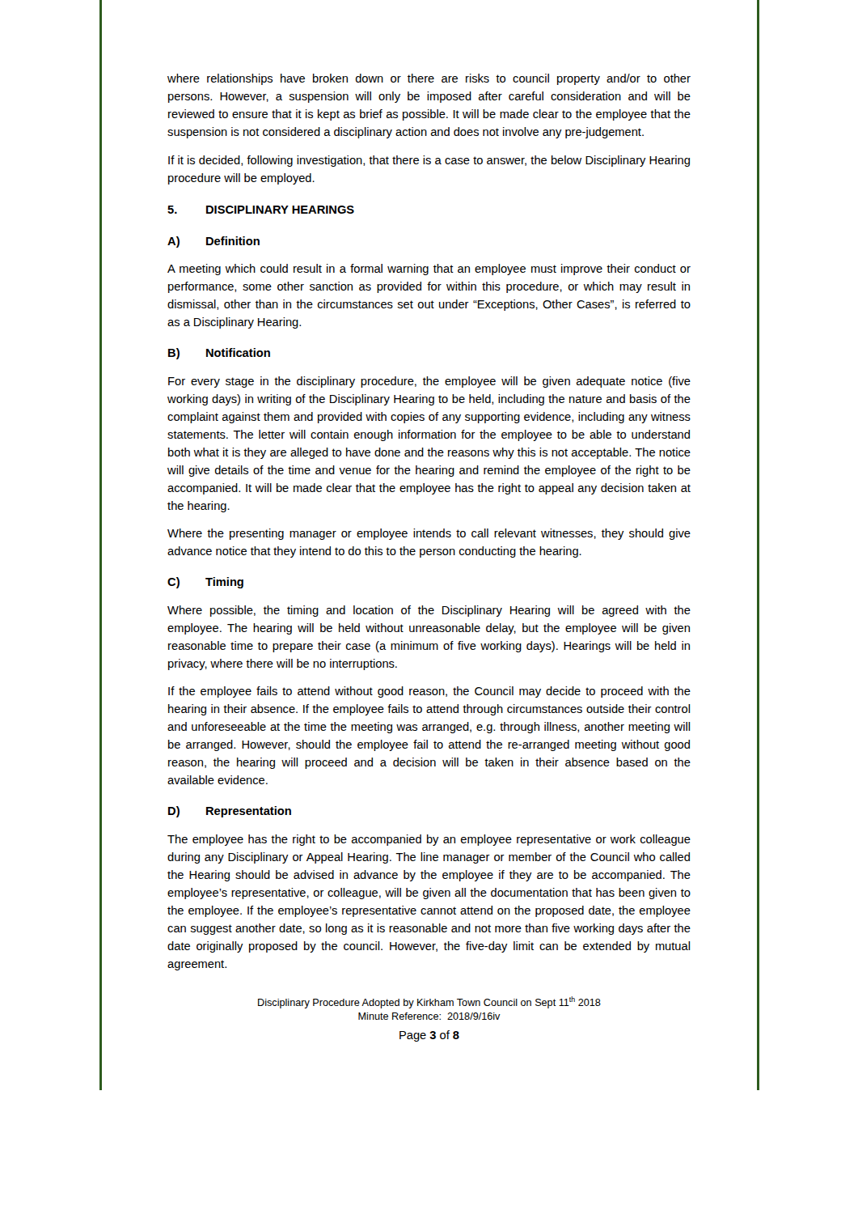where relationships have broken down or there are risks to council property and/or to other persons. However, a suspension will only be imposed after careful consideration and will be reviewed to ensure that it is kept as brief as possible. It will be made clear to the employee that the suspension is not considered a disciplinary action and does not involve any pre-judgement.
If it is decided, following investigation, that there is a case to answer, the below Disciplinary Hearing procedure will be employed.
5. DISCIPLINARY HEARINGS
A) Definition
A meeting which could result in a formal warning that an employee must improve their conduct or performance, some other sanction as provided for within this procedure, or which may result in dismissal, other than in the circumstances set out under “Exceptions, Other Cases”, is referred to as a Disciplinary Hearing.
B) Notification
For every stage in the disciplinary procedure, the employee will be given adequate notice (five working days) in writing of the Disciplinary Hearing to be held, including the nature and basis of the complaint against them and provided with copies of any supporting evidence, including any witness statements. The letter will contain enough information for the employee to be able to understand both what it is they are alleged to have done and the reasons why this is not acceptable. The notice will give details of the time and venue for the hearing and remind the employee of the right to be accompanied. It will be made clear that the employee has the right to appeal any decision taken at the hearing.
Where the presenting manager or employee intends to call relevant witnesses, they should give advance notice that they intend to do this to the person conducting the hearing.
C) Timing
Where possible, the timing and location of the Disciplinary Hearing will be agreed with the employee. The hearing will be held without unreasonable delay, but the employee will be given reasonable time to prepare their case (a minimum of five working days). Hearings will be held in privacy, where there will be no interruptions.
If the employee fails to attend without good reason, the Council may decide to proceed with the hearing in their absence. If the employee fails to attend through circumstances outside their control and unforeseeable at the time the meeting was arranged, e.g. through illness, another meeting will be arranged. However, should the employee fail to attend the re-arranged meeting without good reason, the hearing will proceed and a decision will be taken in their absence based on the available evidence.
D) Representation
The employee has the right to be accompanied by an employee representative or work colleague during any Disciplinary or Appeal Hearing. The line manager or member of the Council who called the Hearing should be advised in advance by the employee if they are to be accompanied. The employee’s representative, or colleague, will be given all the documentation that has been given to the employee. If the employee’s representative cannot attend on the proposed date, the employee can suggest another date, so long as it is reasonable and not more than five working days after the date originally proposed by the council. However, the five-day limit can be extended by mutual agreement.
Disciplinary Procedure Adopted by Kirkham Town Council on Sept 11th 2018
Minute Reference: 2018/9/16iv
Page 3 of 8